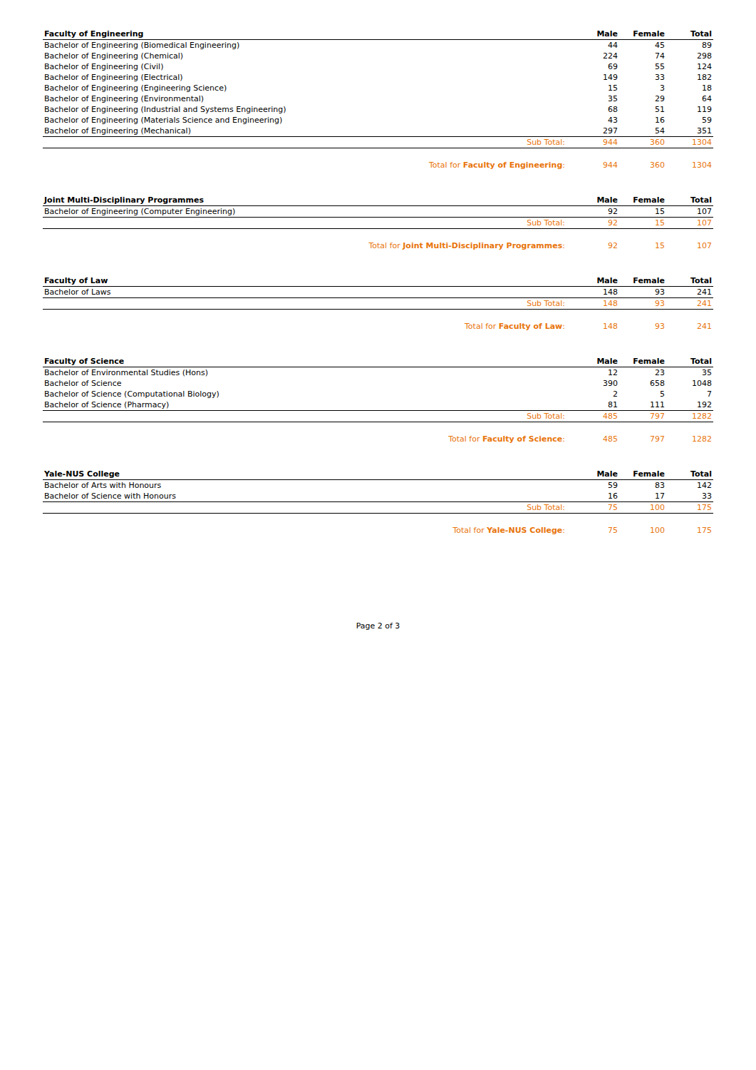| Faculty of Engineering | Male | Female | Total |
| --- | --- | --- | --- |
| Bachelor of Engineering (Biomedical Engineering) | 44 | 45 | 89 |
| Bachelor of Engineering (Chemical) | 224 | 74 | 298 |
| Bachelor of Engineering (Civil) | 69 | 55 | 124 |
| Bachelor of Engineering (Electrical) | 149 | 33 | 182 |
| Bachelor of Engineering (Engineering Science) | 15 | 3 | 18 |
| Bachelor of Engineering (Environmental) | 35 | 29 | 64 |
| Bachelor of Engineering (Industrial and Systems Engineering) | 68 | 51 | 119 |
| Bachelor of Engineering (Materials Science and Engineering) | 43 | 16 | 59 |
| Bachelor of Engineering (Mechanical) | 297 | 54 | 351 |
| Sub Total: | 944 | 360 | 1304 |
| Total for Faculty of Engineering : | 944 | 360 | 1304 |
| Joint Multi-Disciplinary Programmes | Male | Female | Total |
| --- | --- | --- | --- |
| Bachelor of Engineering (Computer Engineering) | 92 | 15 | 107 |
| Sub Total: | 92 | 15 | 107 |
| Total for Joint Multi-Disciplinary Programmes : | 92 | 15 | 107 |
| Faculty of Law | Male | Female | Total |
| --- | --- | --- | --- |
| Bachelor of Laws | 148 | 93 | 241 |
| Sub Total: | 148 | 93 | 241 |
| Total for Faculty of Law : | 148 | 93 | 241 |
| Faculty of Science | Male | Female | Total |
| --- | --- | --- | --- |
| Bachelor of Environmental Studies (Hons) | 12 | 23 | 35 |
| Bachelor of Science | 390 | 658 | 1048 |
| Bachelor of Science (Computational Biology) | 2 | 5 | 7 |
| Bachelor of Science (Pharmacy) | 81 | 111 | 192 |
| Sub Total: | 485 | 797 | 1282 |
| Total for Faculty of Science : | 485 | 797 | 1282 |
| Yale-NUS College | Male | Female | Total |
| --- | --- | --- | --- |
| Bachelor of Arts with Honours | 59 | 83 | 142 |
| Bachelor of Science with Honours | 16 | 17 | 33 |
| Sub Total: | 75 | 100 | 175 |
| Total for Yale-NUS College : | 75 | 100 | 175 |
Page 2 of 3